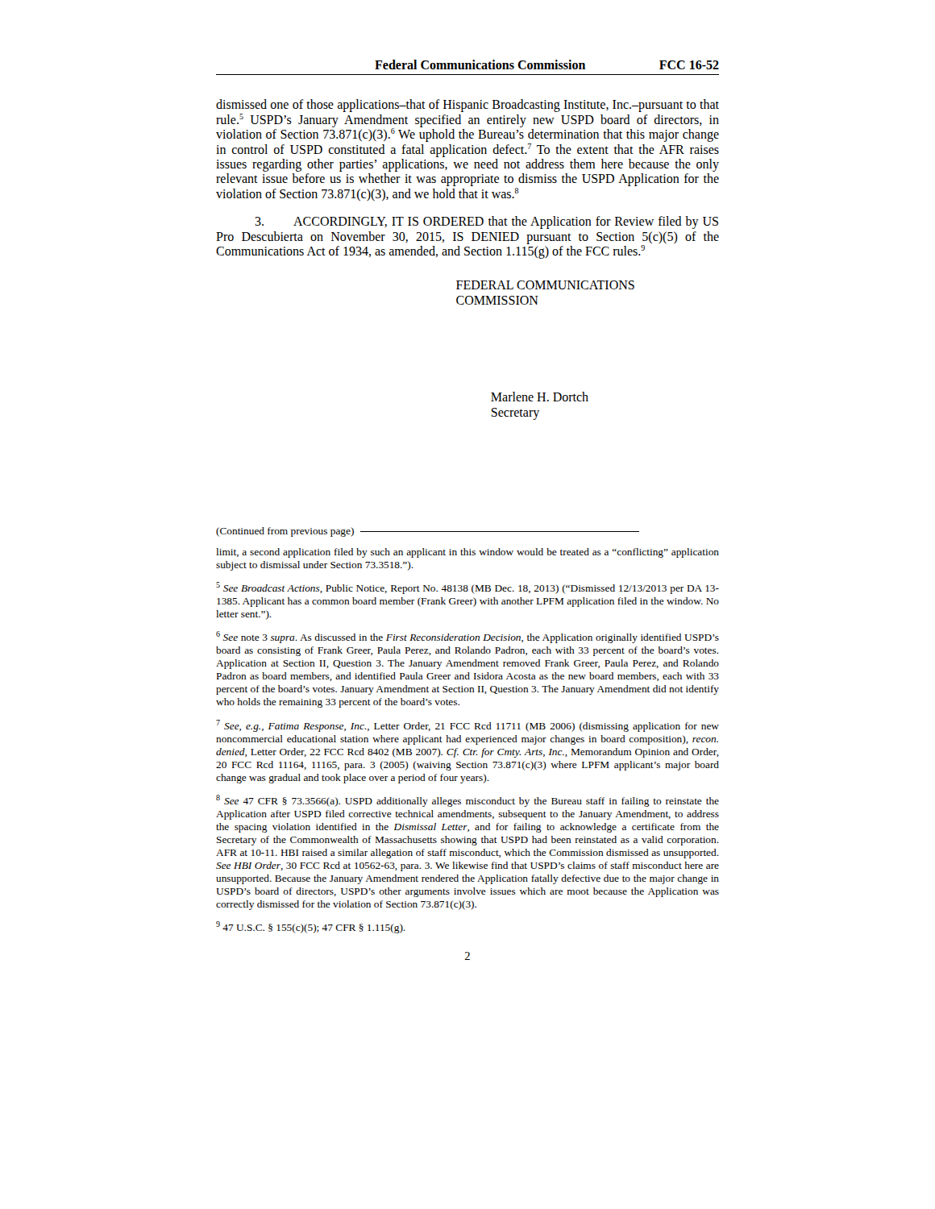Federal Communications Commission
FCC 16-52
dismissed one of those applications–that of Hispanic Broadcasting Institute, Inc.–pursuant to that rule.5 USPD’s January Amendment specified an entirely new USPD board of directors, in violation of Section 73.871(c)(3).6 We uphold the Bureau’s determination that this major change in control of USPD constituted a fatal application defect.7 To the extent that the AFR raises issues regarding other parties’ applications, we need not address them here because the only relevant issue before us is whether it was appropriate to dismiss the USPD Application for the violation of Section 73.871(c)(3), and we hold that it was.8
3. ACCORDINGLY, IT IS ORDERED that the Application for Review filed by US Pro Descubierta on November 30, 2015, IS DENIED pursuant to Section 5(c)(5) of the Communications Act of 1934, as amended, and Section 1.115(g) of the FCC rules.9
FEDERAL COMMUNICATIONS COMMISSION
Marlene H. Dortch
Secretary
(Continued from previous page)
limit, a second application filed by such an applicant in this window would be treated as a “conflicting” application subject to dismissal under Section 73.3518.”).
5 See Broadcast Actions, Public Notice, Report No. 48138 (MB Dec. 18, 2013) (“Dismissed 12/13/2013 per DA 13-1385. Applicant has a common board member (Frank Greer) with another LPFM application filed in the window. No letter sent.”).
6 See note 3 supra. As discussed in the First Reconsideration Decision, the Application originally identified USPD’s board as consisting of Frank Greer, Paula Perez, and Rolando Padron, each with 33 percent of the board’s votes. Application at Section II, Question 3. The January Amendment removed Frank Greer, Paula Perez, and Rolando Padron as board members, and identified Paula Greer and Isidora Acosta as the new board members, each with 33 percent of the board’s votes. January Amendment at Section II, Question 3. The January Amendment did not identify who holds the remaining 33 percent of the board’s votes.
7 See, e.g., Fatima Response, Inc., Letter Order, 21 FCC Rcd 11711 (MB 2006) (dismissing application for new noncommercial educational station where applicant had experienced major changes in board composition), recon. denied, Letter Order, 22 FCC Rcd 8402 (MB 2007). Cf. Ctr. for Cmty. Arts, Inc., Memorandum Opinion and Order, 20 FCC Rcd 11164, 11165, para. 3 (2005) (waiving Section 73.871(c)(3) where LPFM applicant’s major board change was gradual and took place over a period of four years).
8 See 47 CFR § 73.3566(a). USPD additionally alleges misconduct by the Bureau staff in failing to reinstate the Application after USPD filed corrective technical amendments, subsequent to the January Amendment, to address the spacing violation identified in the Dismissal Letter, and for failing to acknowledge a certificate from the Secretary of the Commonwealth of Massachusetts showing that USPD had been reinstated as a valid corporation. AFR at 10-11. HBI raised a similar allegation of staff misconduct, which the Commission dismissed as unsupported. See HBI Order, 30 FCC Rcd at 10562-63, para. 3. We likewise find that USPD’s claims of staff misconduct here are unsupported. Because the January Amendment rendered the Application fatally defective due to the major change in USPD’s board of directors, USPD’s other arguments involve issues which are moot because the Application was correctly dismissed for the violation of Section 73.871(c)(3).
9 47 U.S.C. § 155(c)(5); 47 CFR § 1.115(g).
2